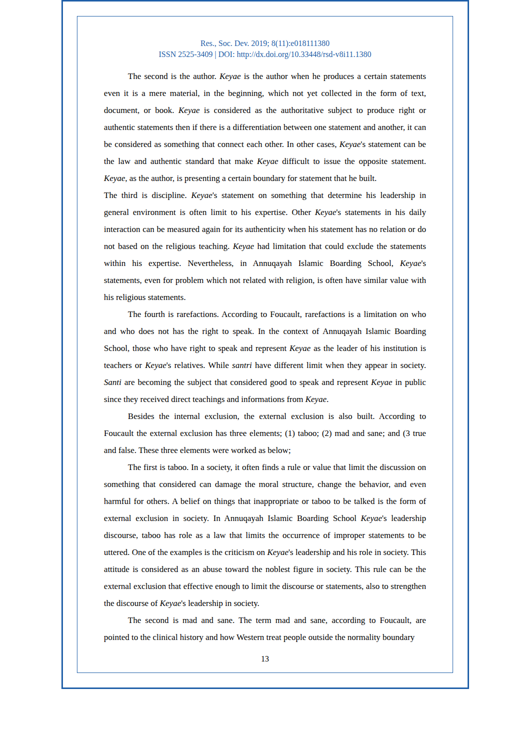Res., Soc. Dev. 2019; 8(11):e018111380
ISSN 2525-3409 | DOI: http://dx.doi.org/10.33448/rsd-v8i11.1380
The second is the author. Keyae is the author when he produces a certain statements even it is a mere material, in the beginning, which not yet collected in the form of text, document, or book. Keyae is considered as the authoritative subject to produce right or authentic statements then if there is a differentiation between one statement and another, it can be considered as something that connect each other. In other cases, Keyae's statement can be the law and authentic standard that make Keyae difficult to issue the opposite statement. Keyae, as the author, is presenting a certain boundary for statement that he built.
The third is discipline. Keyae's statement on something that determine his leadership in general environment is often limit to his expertise. Other Keyae's statements in his daily interaction can be measured again for its authenticity when his statement has no relation or do not based on the religious teaching. Keyae had limitation that could exclude the statements within his expertise. Nevertheless, in Annuqayah Islamic Boarding School, Keyae's statements, even for problem which not related with religion, is often have similar value with his religious statements.
The fourth is rarefactions. According to Foucault, rarefactions is a limitation on who and who does not has the right to speak. In the context of Annuqayah Islamic Boarding School, those who have right to speak and represent Keyae as the leader of his institution is teachers or Keyae's relatives. While santri have different limit when they appear in society. Santi are becoming the subject that considered good to speak and represent Keyae in public since they received direct teachings and informations from Keyae.
Besides the internal exclusion, the external exclusion is also built. According to Foucault the external exclusion has three elements; (1) taboo; (2) mad and sane; and (3 true and false. These three elements were worked as below;
The first is taboo. In a society, it often finds a rule or value that limit the discussion on something that considered can damage the moral structure, change the behavior, and even harmful for others. A belief on things that inappropriate or taboo to be talked is the form of external exclusion in society. In Annuqayah Islamic Boarding School Keyae's leadership discourse, taboo has role as a law that limits the occurrence of improper statements to be uttered. One of the examples is the criticism on Keyae's leadership and his role in society. This attitude is considered as an abuse toward the noblest figure in society. This rule can be the external exclusion that effective enough to limit the discourse or statements, also to strengthen the discourse of Keyae's leadership in society.
The second is mad and sane. The term mad and sane, according to Foucault, are pointed to the clinical history and how Western treat people outside the normality boundary
13